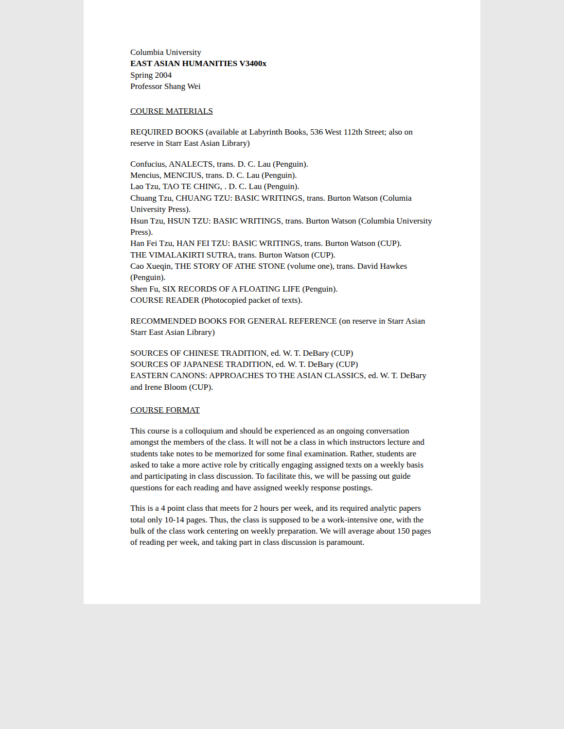Columbia University
EAST ASIAN HUMANITIES V3400x
Spring 2004
Professor Shang Wei
COURSE MATERIALS
REQUIRED BOOKS (available at Labyrinth Books, 536 West 112th Street; also on reserve in Starr East Asian Library)
Confucius, ANALECTS, trans. D. C. Lau (Penguin).
Mencius, MENCIUS, trans. D. C. Lau (Penguin).
Lao Tzu, TAO TE CHING, . D. C. Lau (Penguin).
Chuang Tzu, CHUANG TZU: BASIC WRITINGS, trans. Burton Watson (Columia University Press).
Hsun Tzu, HSUN TZU: BASIC WRITINGS, trans. Burton Watson (Columbia University Press).
Han Fei Tzu, HAN FEI TZU: BASIC WRITINGS, trans. Burton Watson (CUP).
THE VIMALAKIRTI SUTRA, trans. Burton Watson (CUP).
Cao Xueqin, THE STORY OF ATHE STONE (volume one), trans. David Hawkes (Penguin).
Shen Fu, SIX RECORDS OF A FLOATING LIFE (Penguin).
COURSE READER (Photocopied packet of texts).
RECOMMENDED BOOKS FOR GENERAL REFERENCE (on reserve in Starr Asian Starr East Asian Library)
SOURCES OF CHINESE TRADITION, ed. W. T. DeBary (CUP)
SOURCES OF JAPANESE TRADITION, ed. W. T. DeBary (CUP)
EASTERN CANONS: APPROACHES TO THE ASIAN CLASSICS, ed. W. T. DeBary and Irene Bloom (CUP).
COURSE FORMAT
This course is a colloquium and should be experienced as an ongoing conversation amongst the members of the class. It will not be a class in which instructors lecture and students take notes to be memorized for some final examination. Rather, students are asked to take a more active role by critically engaging assigned texts on a weekly basis and participating in class discussion. To facilitate this, we will be passing out guide questions for each reading and have assigned weekly response postings.
This is a 4 point class that meets for 2 hours per week, and its required analytic papers total only 10-14 pages. Thus, the class is supposed to be a work-intensive one, with the bulk of the class work centering on weekly preparation. We will average about 150 pages of reading per week, and taking part in class discussion is paramount.